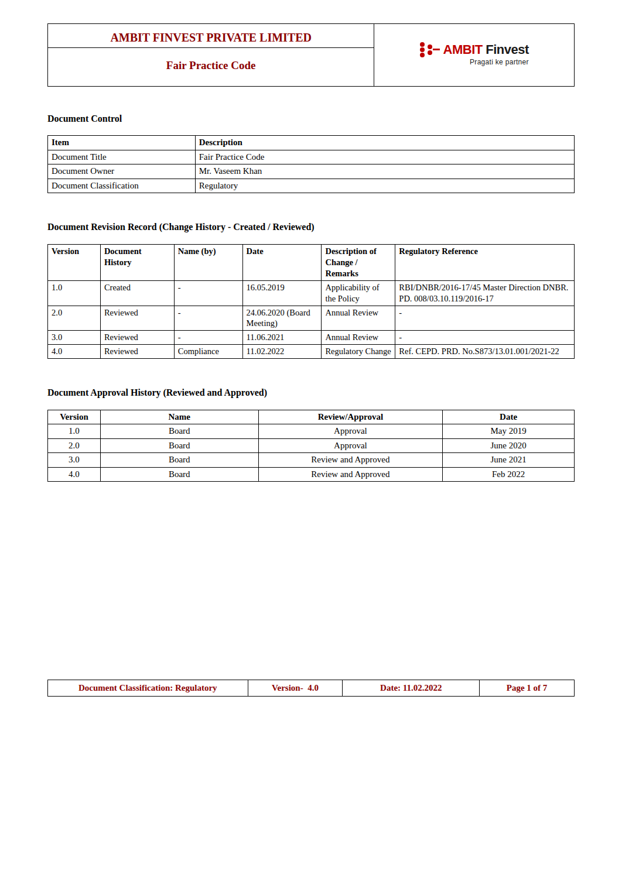| AMBIT FINVEST PRIVATE LIMITED Fair Practice Code | AMBIT Finvest Pragati ke partner |
Document Control
| Item | Description |
| --- | --- |
| Document Title | Fair Practice Code |
| Document Owner | Mr. Vaseem Khan |
| Document Classification | Regulatory |
Document Revision Record (Change History - Created / Reviewed)
| Version | Document History | Name (by) | Date | Description of Change / Remarks | Regulatory Reference |
| --- | --- | --- | --- | --- | --- |
| 1.0 | Created | - | 16.05.2019 | Applicability of the Policy | RBI/DNBR/2016-17/45 Master Direction DNBR. PD. 008/03.10.119/2016-17 |
| 2.0 | Reviewed | - | 24.06.2020 (Board Meeting) | Annual Review | - |
| 3.0 | Reviewed | - | 11.06.2021 | Annual Review | - |
| 4.0 | Reviewed | Compliance | 11.02.2022 | Regulatory Change | Ref. CEPD. PRD. No.S873/13.01.001/2021-22 |
Document Approval History (Reviewed and Approved)
| Version | Name | Review/Approval | Date |
| --- | --- | --- | --- |
| 1.0 | Board | Approval | May 2019 |
| 2.0 | Board | Approval | June 2020 |
| 3.0 | Board | Review and Approved | June 2021 |
| 4.0 | Board | Review and Approved | Feb 2022 |
| Document Classification: Regulatory | Version- 4.0 | Date: 11.02.2022 | Page 1 of 7 |